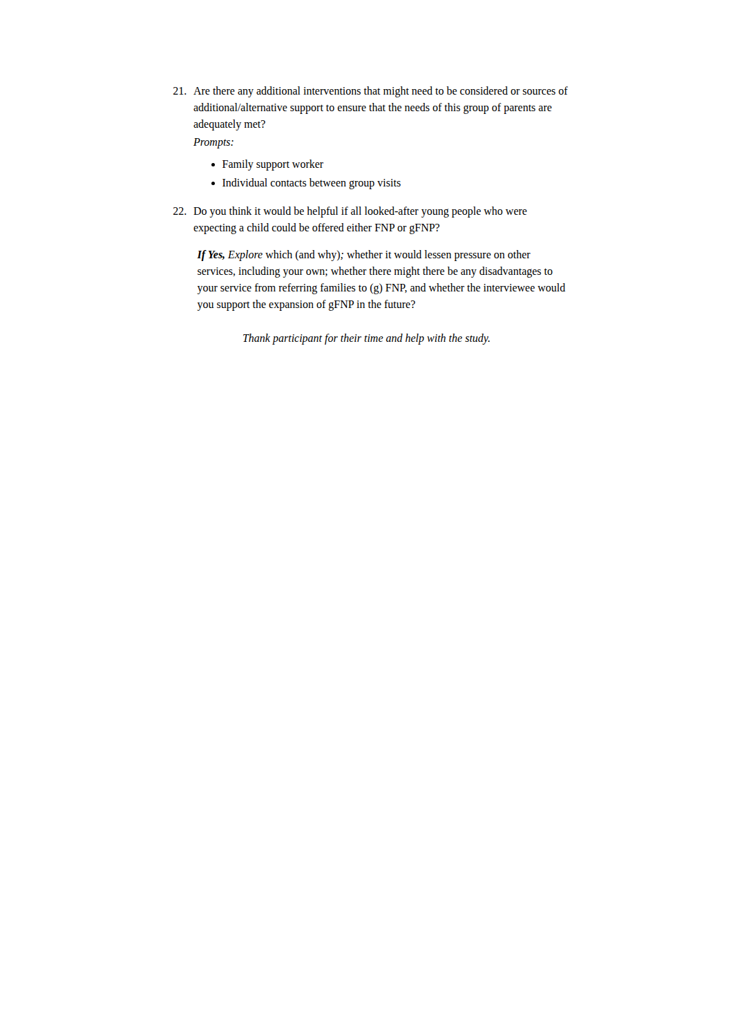Are there any additional interventions that might need to be considered or sources of additional/alternative support to ensure that the needs of this group of parents are adequately met? Prompts:
Family support worker
Individual contacts between group visits
Do you think it would be helpful if all looked-after young people who were expecting a child could be offered either FNP or gFNP?
If Yes, Explore which (and why); whether it would lessen pressure on other services, including your own; whether there might there be any disadvantages to your service from referring families to (g) FNP, and whether the interviewee would you support the expansion of gFNP in the future?
Thank participant for their time and help with the study.